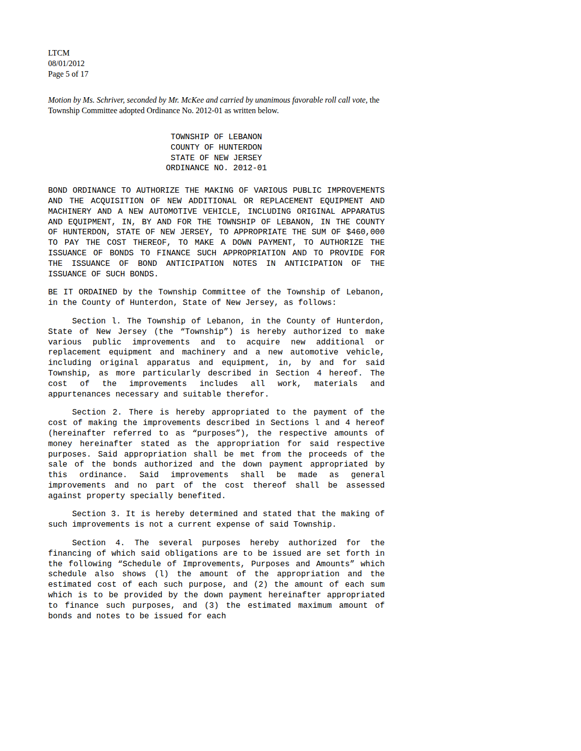LTCM
08/01/2012
Page 5 of 17
Motion by Ms. Schriver, seconded by Mr. McKee and carried by unanimous favorable roll call vote, the Township Committee adopted Ordinance No. 2012-01 as written below.
TOWNSHIP OF LEBANON
COUNTY OF HUNTERDON
STATE OF NEW JERSEY
ORDINANCE NO. 2012-01
BOND ORDINANCE TO AUTHORIZE THE MAKING OF VARIOUS PUBLIC IMPROVEMENTS AND THE ACQUISITION OF NEW ADDITIONAL OR REPLACEMENT EQUIPMENT AND MACHINERY AND A NEW AUTOMOTIVE VEHICLE, INCLUDING ORIGINAL APPARATUS AND EQUIPMENT, IN, BY AND FOR THE TOWNSHIP OF LEBANON, IN THE COUNTY OF HUNTERDON, STATE OF NEW JERSEY, TO APPROPRIATE THE SUM OF $460,000 TO PAY THE COST THEREOF, TO MAKE A DOWN PAYMENT, TO AUTHORIZE THE ISSUANCE OF BONDS TO FINANCE SUCH APPROPRIATION AND TO PROVIDE FOR THE ISSUANCE OF BOND ANTICIPATION NOTES IN ANTICIPATION OF THE ISSUANCE OF SUCH BONDS.
BE IT ORDAINED by the Township Committee of the Township of Lebanon, in the County of Hunterdon, State of New Jersey, as follows:
Section l. The Township of Lebanon, in the County of Hunterdon, State of New Jersey (the “Township”) is hereby authorized to make various public improvements and to acquire new additional or replacement equipment and machinery and a new automotive vehicle, including original apparatus and equipment, in, by and for said Township, as more particularly described in Section 4 hereof. The cost of the improvements includes all work, materials and appurtenances necessary and suitable therefor.
Section 2. There is hereby appropriated to the payment of the cost of making the improvements described in Sections l and 4 hereof (hereinafter referred to as “purposes”), the respective amounts of money hereinafter stated as the appropriation for said respective purposes. Said appropriation shall be met from the proceeds of the sale of the bonds authorized and the down payment appropriated by this ordinance. Said improvements shall be made as general improvements and no part of the cost thereof shall be assessed against property specially benefited.
Section 3. It is hereby determined and stated that the making of such improvements is not a current expense of said Township.
Section 4. The several purposes hereby authorized for the financing of which said obligations are to be issued are set forth in the following “Schedule of Improvements, Purposes and Amounts” which schedule also shows (l) the amount of the appropriation and the estimated cost of each such purpose, and (2) the amount of each sum which is to be provided by the down payment hereinafter appropriated to finance such purposes, and (3) the estimated maximum amount of bonds and notes to be issued for each